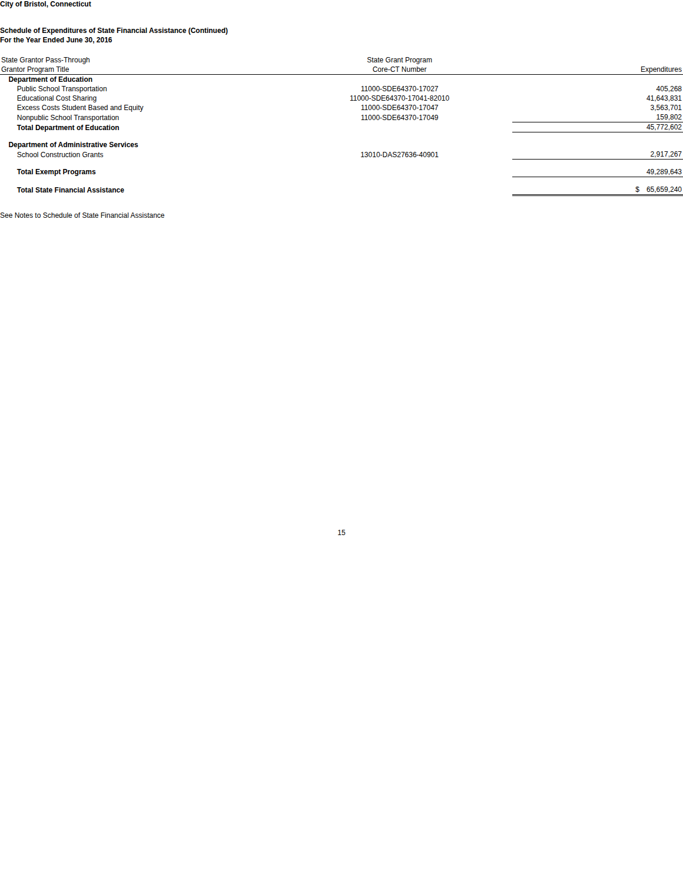City of Bristol, Connecticut
Schedule of Expenditures of State Financial Assistance (Continued)
For the Year Ended June 30, 2016
| State Grantor Pass-Through | State Grant Program | |
| Grantor Program Title | Core-CT Number | Expenditures |
| Department of Education | | |
| Public School Transportation | 11000-SDE64370-17027 | 405,268 |
| Educational Cost Sharing | 11000-SDE64370-17041-82010 | 41,643,831 |
| Excess Costs Student Based and Equity | 11000-SDE64370-17047 | 3,563,701 |
| Nonpublic School Transportation | 11000-SDE64370-17049 | 159,802 |
| Total Department of Education | | 45,772,602 |
| Department of Administrative Services | | |
| School Construction Grants | 13010-DAS27636-40901 | 2,917,267 |
| Total Exempt Programs | | 49,289,643 |
| Total State Financial Assistance | | $ 65,659,240 |
See Notes to Schedule of State Financial Assistance
15